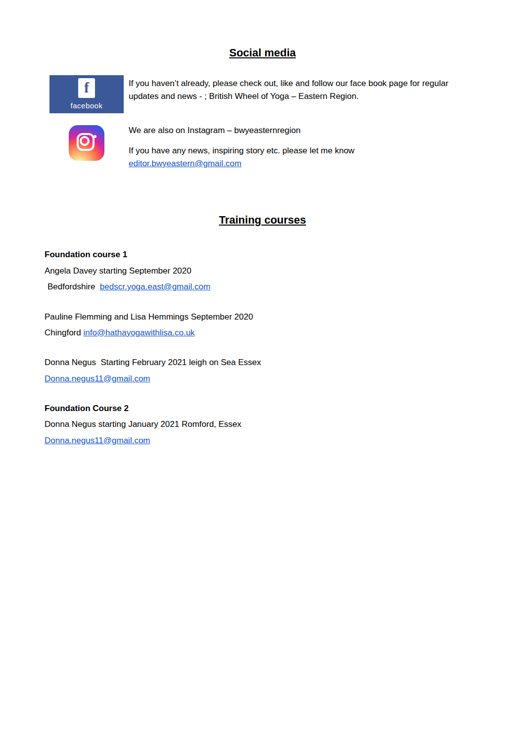Social media
f facebook
If you haven’t already, please check out, like and follow our face book page for regular updates and news - ; British Wheel of Yoga – Eastern Region.
We are also on Instagram – bwyeasternregion
If you have any news, inspiring story etc. please let me know
editor.bwyeastern@gmail.com
Training courses
Foundation course 1
Angela Davey starting September 2020
Bedfordshire bedscr.yoga.east@gmail.com
Pauline Flemming and Lisa Hemmings September 2020
Chingford info@hathayogawithlisa.co.uk
Donna Negus Starting February 2021 leigh on Sea Essex
Donna.negus11@gmail.com
Foundation Course 2
Donna Negus starting January 2021 Romford, Essex
Donna.negus11@gmail.com